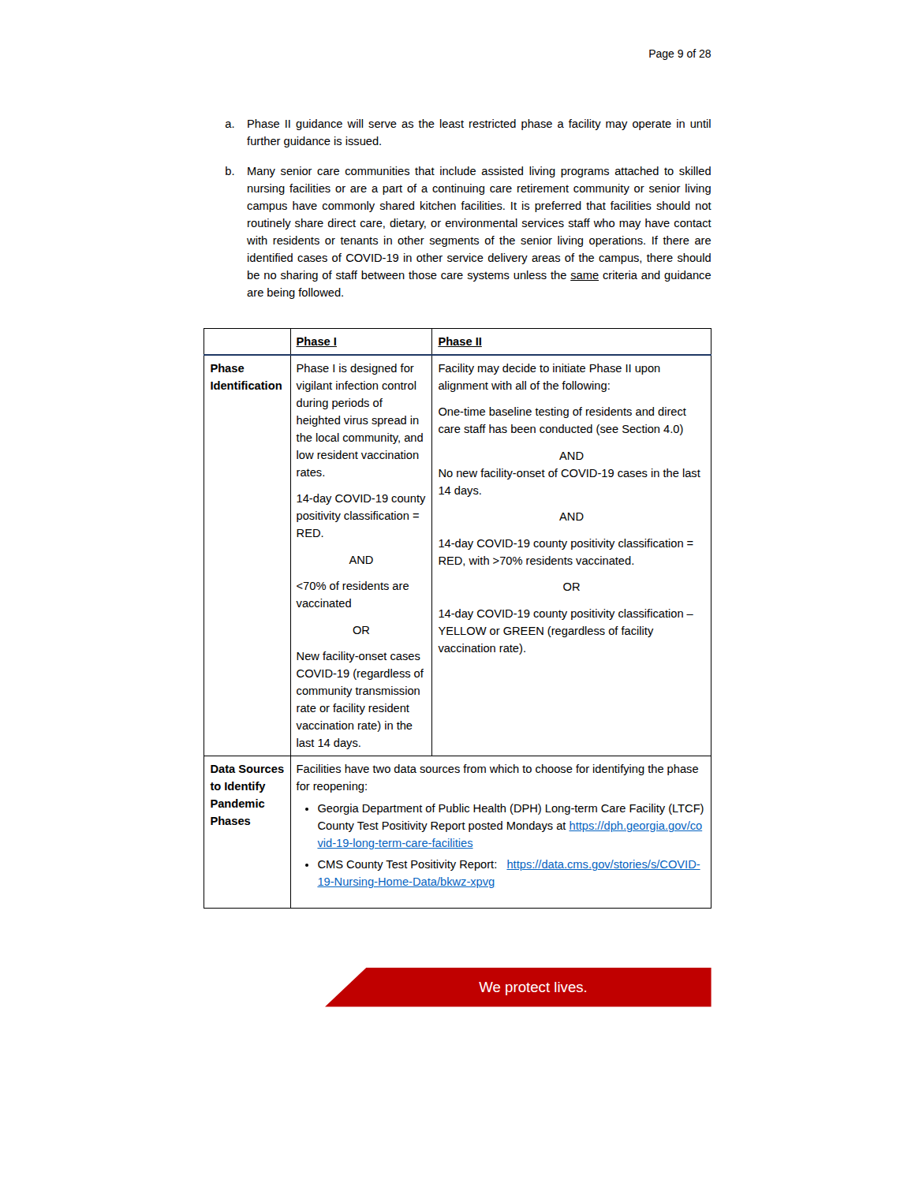Page 9 of 28
Phase II guidance will serve as the least restricted phase a facility may operate in until further guidance is issued.
Many senior care communities that include assisted living programs attached to skilled nursing facilities or are a part of a continuing care retirement community or senior living campus have commonly shared kitchen facilities. It is preferred that facilities should not routinely share direct care, dietary, or environmental services staff who may have contact with residents or tenants in other segments of the senior living operations. If there are identified cases of COVID-19 in other service delivery areas of the campus, there should be no sharing of staff between those care systems unless the same criteria and guidance are being followed.
| | Phase I | Phase II |
| Phase Identification | Phase I is designed for vigilant infection control during periods of heighted virus spread in the local community, and low resident vaccination rates. 14-day COVID-19 county positivity classification = RED. AND <70% of residents are vaccinated OR New facility-onset cases COVID-19 (regardless of community transmission rate or facility resident vaccination rate) in the last 14 days. | Facility may decide to initiate Phase II upon alignment with all of the following: One-time baseline testing of residents and direct care staff has been conducted (see Section 4.0) AND No new facility-onset of COVID-19 cases in the last 14 days. AND 14-day COVID-19 county positivity classification = RED, with >70% residents vaccinated. OR 14-day COVID-19 county positivity classification – YELLOW or GREEN (regardless of facility vaccination rate). |
| Data Sources to Identify Pandemic Phases | Facilities have two data sources from which to choose for identifying the phase for reopening: Georgia Department of Public Health (DPH) Long-term Care Facility (LTCF) County Test Positivity Report posted Mondays at https://dph.georgia.gov/covid-19-long-term-care-facilities CMS County Test Positivity Report: https://data.cms.gov/stories/s/COVID-19-Nursing-Home-Data/bkwz-xpvg |
We protect lives.